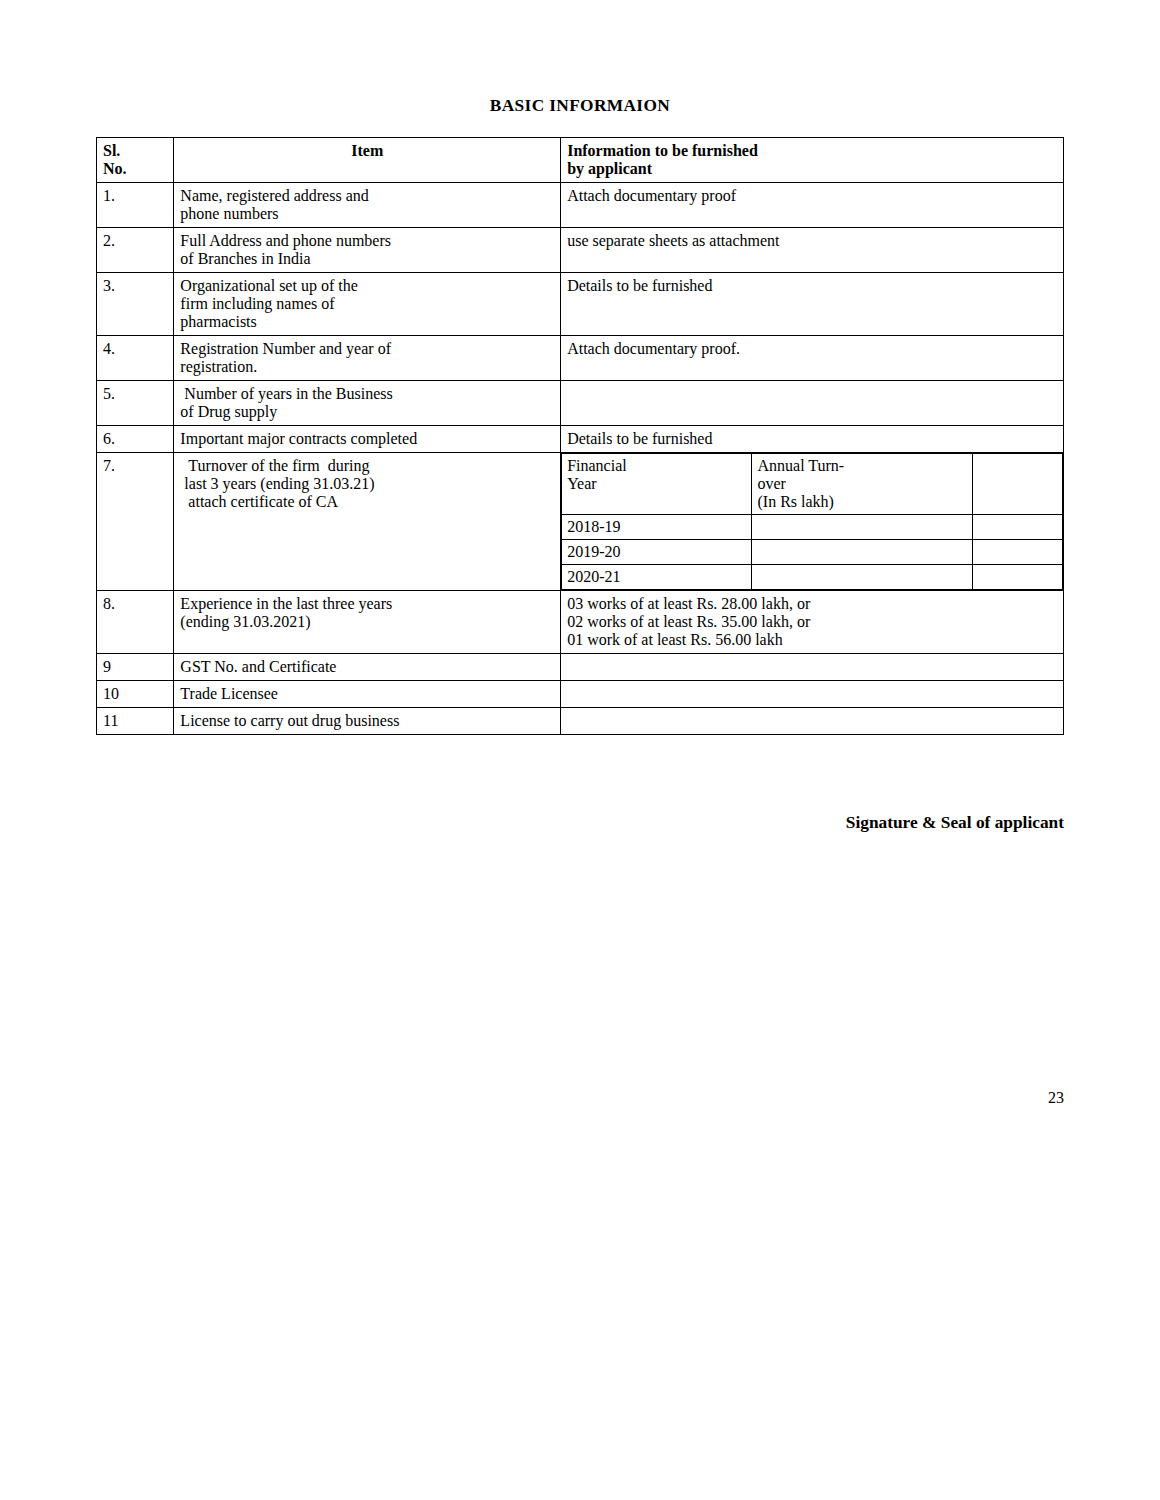BASIC INFORMAION
| Sl. No. | Item | Information to be furnished by applicant |
| --- | --- | --- |
| 1. | Name, registered address and phone numbers | Attach documentary proof |
| 2. | Full Address and phone numbers of Branches in India | use separate sheets as attachment |
| 3. | Organizational set up of the firm including names of pharmacists | Details to be furnished |
| 4. | Registration Number and year of registration. | Attach documentary proof. |
| 5. | Number of years in the Business of Drug supply | |
| 6. | Important major contracts completed | Details to be furnished |
| 7. | Turnover of the firm during last 3 years (ending 31.03.21) attach certificate of CA | / Financial Year / Annual Turn- over (In Rs lakh) / / / 2018-19 / / / / 2019-20 / / / / 2020-21 / / / |
| 8. | Experience in the last three years (ending 31.03.2021) | 03 works of at least Rs. 28.00 lakh, or 02 works of at least Rs. 35.00 lakh, or 01 work of at least Rs. 56.00 lakh |
| 9 | GST No. and Certificate | |
| 10 | Trade Licensee | |
| 11 | License to carry out drug business | |
Signature & Seal of applicant
23